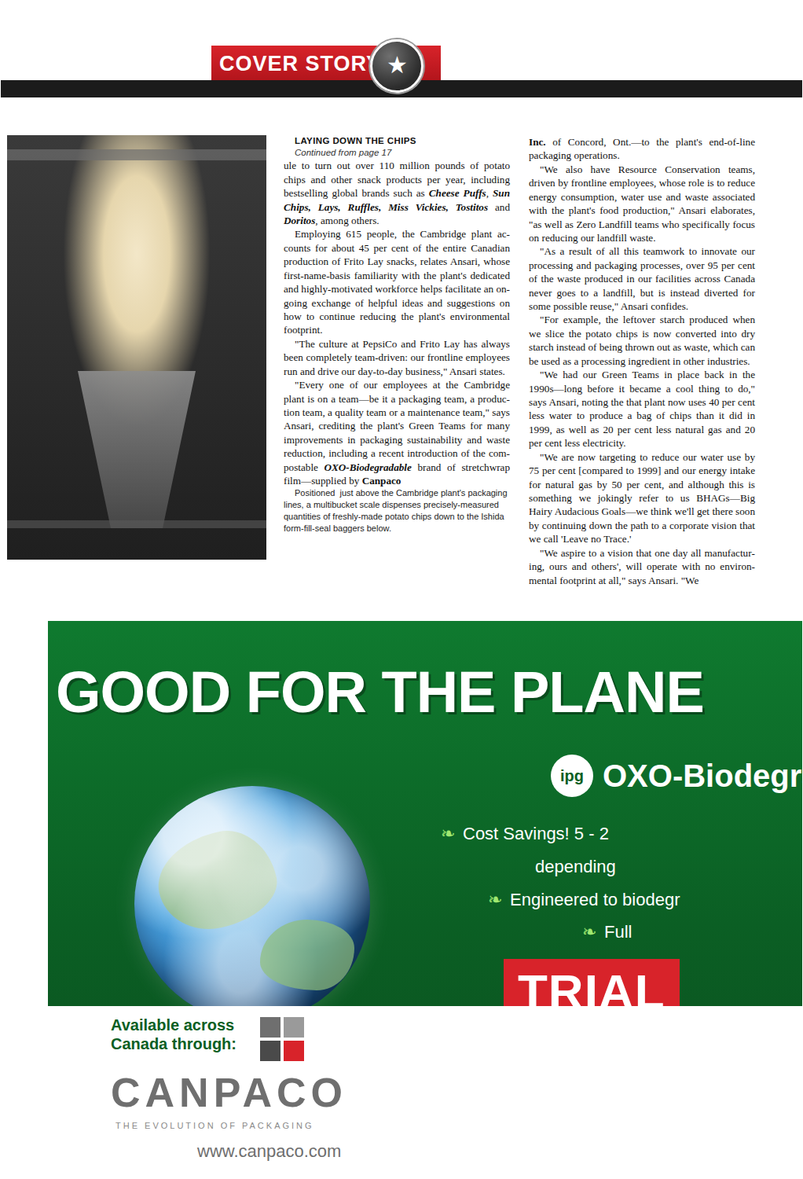COVER STORY
LAYING DOWN THE CHIPS
Continued from page 17
ule to turn out over 110 million pounds of potato chips and other snack products per year, including bestselling global brands such as Cheese Puffs, Sun Chips, Lays, Ruffles, Miss Vickies, Tostitos and Doritos, among others.
Employing 615 people, the Cambridge plant accounts for about 45 per cent of the entire Canadian production of Frito Lay snacks, relates Ansari, whose first-name-basis familiarity with the plant's dedicated and highly-motivated workforce helps facilitate an ongoing exchange of helpful ideas and suggestions on how to continue reducing the plant's environmental footprint.
"The culture at PepsiCo and Frito Lay has always been completely team-driven: our frontline employees run and drive our day-to-day business," Ansari states.
"Every one of our employees at the Cambridge plant is on a team—be it a packaging team, a production team, a quality team or a maintenance team," says Ansari, crediting the plant's Green Teams for many improvements in packaging sustainability and waste reduction, including a recent introduction of the compostable OXO-Biodegradable brand of stretchwrap film—supplied by Canpaco
Positioned just above the Cambridge plant's packaging lines, a multibucket scale dispenses precisely-measured quantities of freshly-made potato chips down to the Ishida form-fill-seal baggers below.
Inc. of Concord, Ont.—to the plant's end-of-line packaging operations.
"We also have Resource Conservation teams, driven by frontline employees, whose role is to reduce energy consumption, water use and waste associated with the plant's food production," Ansari elaborates, "as well as Zero Landfill teams who specifically focus on reducing our landfill waste.
"As a result of all this teamwork to innovate our processing and packaging processes, over 95 per cent of the waste produced in our facilities across Canada never goes to a landfill, but is instead diverted for some possible reuse," Ansari confides.
"For example, the leftover starch produced when we slice the potato chips is now converted into dry starch instead of being thrown out as waste, which can be used as a processing ingredient in other industries.
"We had our Green Teams in place back in the 1990s—long before it became a cool thing to do," says Ansari, noting the that plant now uses 40 per cent less water to produce a bag of chips than it did in 1999, as well as 20 per cent less natural gas and 20 per cent less electricity.
"We are now targeting to reduce our water use by 75 per cent [compared to 1999] and our energy intake for natural gas by 50 per cent, and although this is something we jokingly refer to us BHAGs—Big Hairy Audacious Goals—we think we'll get there soon by continuing down the path to a corporate vision that we call 'Leave no Trace.'
"We aspire to a vision that one day all manufacturing, ours and others', will operate with no environmental footprint at all," says Ansari. "We
GOOD FOR THE PLANE
ipg
OXO-Biodegra
❧Cost Savings! 5 - 2depending
❧Engineered to biodegr
❧Full
TRIAL
See how w
Contact us f
gogreen@
905-7
Available across
Canada through:
CANPACO
THE EVOLUTION OF PACKAGING
www.canpaco.com